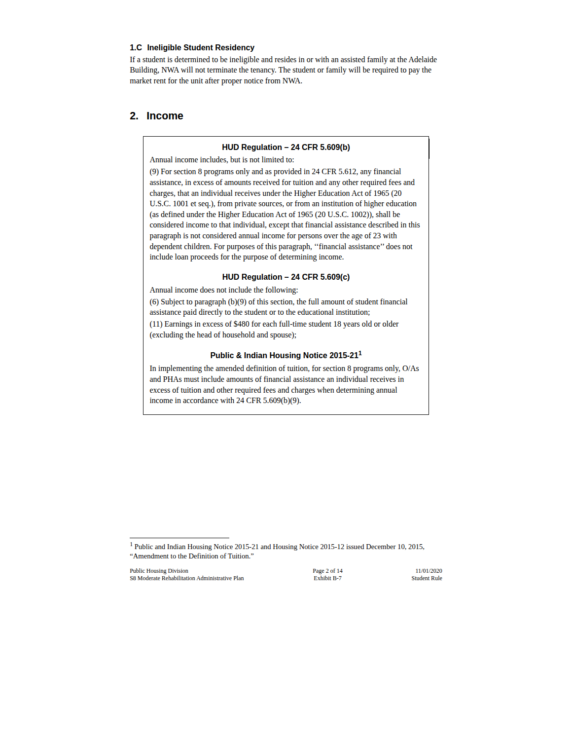1.CIneligible Student Residency
If a student is determined to be ineligible and resides in or with an assisted family at the Adelaide Building, NWA will not terminate the tenancy. The student or family will be required to pay the market rent for the unit after proper notice from NWA.
2. Income
HUD Regulation – 24 CFR 5.609(b)
Annual income includes, but is not limited to:
(9) For section 8 programs only and as provided in 24 CFR 5.612, any financial assistance, in excess of amounts received for tuition and any other required fees and charges, that an individual receives under the Higher Education Act of 1965 (20 U.S.C. 1001 et seq.), from private sources, or from an institution of higher education (as defined under the Higher Education Act of 1965 (20 U.S.C. 1002)), shall be considered income to that individual, except that financial assistance described in this paragraph is not considered annual income for persons over the age of 23 with dependent children. For purposes of this paragraph, ‘‘financial assistance’’ does not include loan proceeds for the purpose of determining income.
HUD Regulation – 24 CFR 5.609(c)
Annual income does not include the following:
(6) Subject to paragraph (b)(9) of this section, the full amount of student financial assistance paid directly to the student or to the educational institution;
(11) Earnings in excess of $480 for each full-time student 18 years old or older (excluding the head of household and spouse);
Public & Indian Housing Notice 2015-211
In implementing the amended definition of tuition, for section 8 programs only, O/As and PHAs must include amounts of financial assistance an individual receives in excess of tuition and other required fees and charges when determining annual income in accordance with 24 CFR 5.609(b)(9).
1 Public and Indian Housing Notice 2015-21 and Housing Notice 2015-12 issued December 10, 2015, “Amendment to the Definition of Tuition.”
Public Housing Division
S8 Moderate Rehabilitation Administrative Plan
Page 2 of 14
Exhibit B-7
11/01/2020
Student Rule